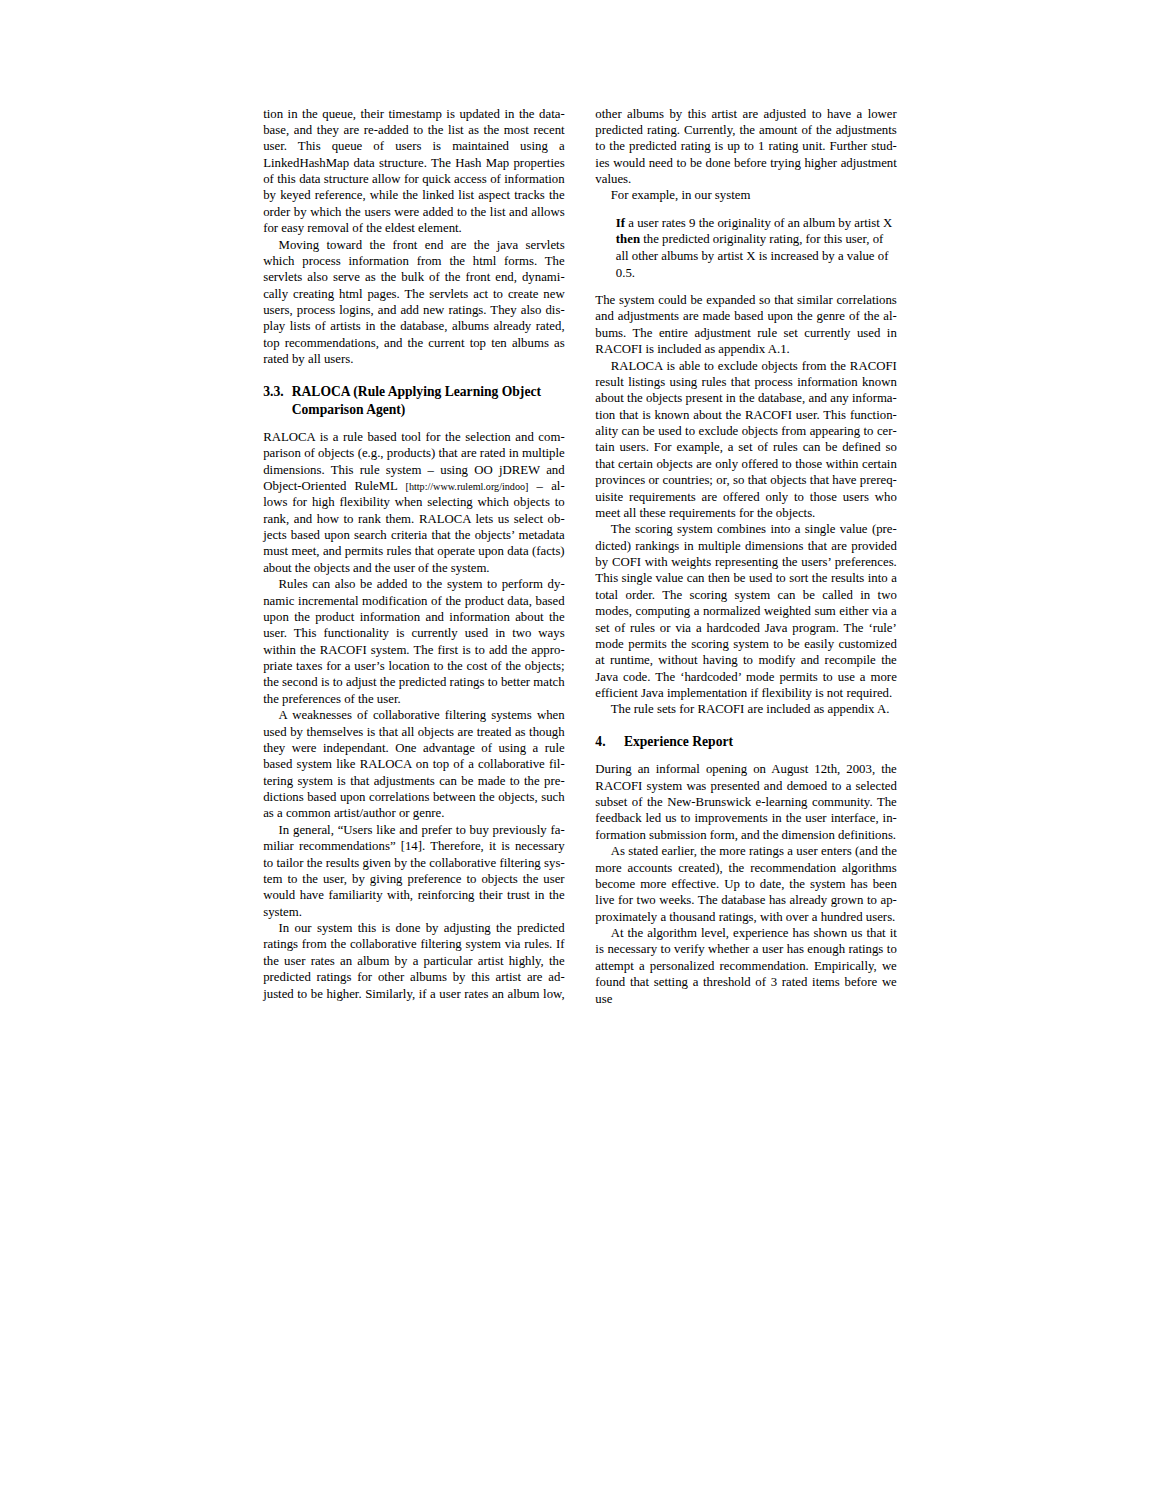tion in the queue, their timestamp is updated in the database, and they are re-added to the list as the most recent user. This queue of users is maintained using a LinkedHashMap data structure. The Hash Map properties of this data structure allow for quick access of information by keyed reference, while the linked list aspect tracks the order by which the users were added to the list and allows for easy removal of the eldest element.
Moving toward the front end are the java servlets which process information from the html forms. The servlets also serve as the bulk of the front end, dynamically creating html pages. The servlets act to create new users, process logins, and add new ratings. They also display lists of artists in the database, albums already rated, top recommendations, and the current top ten albums as rated by all users.
3.3. RALOCA (Rule Applying Learning Object Comparison Agent)
RALOCA is a rule based tool for the selection and comparison of objects (e.g., products) that are rated in multiple dimensions. This rule system – using OO jDREW and Object-Oriented RuleML [http://www.ruleml.org/indoo] – allows for high flexibility when selecting which objects to rank, and how to rank them. RALOCA lets us select objects based upon search criteria that the objects’ metadata must meet, and permits rules that operate upon data (facts) about the objects and the user of the system.
Rules can also be added to the system to perform dynamic incremental modification of the product data, based upon the product information and information about the user. This functionality is currently used in two ways within the RACOFI system. The first is to add the appropriate taxes for a user’s location to the cost of the objects; the second is to adjust the predicted ratings to better match the preferences of the user.
A weaknesses of collaborative filtering systems when used by themselves is that all objects are treated as though they were independant. One advantage of using a rule based system like RALOCA on top of a collaborative filtering system is that adjustments can be made to the predictions based upon correlations between the objects, such as a common artist/author or genre.
In general, “Users like and prefer to buy previously familiar recommendations” [14]. Therefore, it is necessary to tailor the results given by the collaborative filtering system to the user, by giving preference to objects the user would have familiarity with, reinforcing their trust in the system.
In our system this is done by adjusting the predicted ratings from the collaborative filtering system via rules. If the user rates an album by a particular artist highly, the predicted ratings for other albums by this artist are adjusted to be higher. Similarly, if a user rates an album low, other albums by this artist are adjusted to have a lower predicted rating. Currently, the amount of the adjustments to the predicted rating is up to 1 rating unit. Further studies would need to be done before trying higher adjustment values.
For example, in our system
If a user rates 9 the originality of an album by artist X then the predicted originality rating, for this user, of all other albums by artist X is increased by a value of 0.5.
The system could be expanded so that similar correlations and adjustments are made based upon the genre of the albums. The entire adjustment rule set currently used in RACOFI is included as appendix A.1.
RALOCA is able to exclude objects from the RACOFI result listings using rules that process information known about the objects present in the database, and any information that is known about the RACOFI user. This functionality can be used to exclude objects from appearing to certain users. For example, a set of rules can be defined so that certain objects are only offered to those within certain provinces or countries; or, so that objects that have prerequisite requirements are offered only to those users who meet all these requirements for the objects.
The scoring system combines into a single value (predicted) rankings in multiple dimensions that are provided by COFI with weights representing the users’ preferences. This single value can then be used to sort the results into a total order. The scoring system can be called in two modes, computing a normalized weighted sum either via a set of rules or via a hardcoded Java program. The ‘rule’ mode permits the scoring system to be easily customized at runtime, without having to modify and recompile the Java code. The ‘hardcoded’ mode permits to use a more efficient Java implementation if flexibility is not required.
The rule sets for RACOFI are included as appendix A.
4. Experience Report
During an informal opening on August 12th, 2003, the RACOFI system was presented and demoed to a selected subset of the New-Brunswick e-learning community. The feedback led us to improvements in the user interface, information submission form, and the dimension definitions.
As stated earlier, the more ratings a user enters (and the more accounts created), the recommendation algorithms become more effective. Up to date, the system has been live for two weeks. The database has already grown to approximately a thousand ratings, with over a hundred users.
At the algorithm level, experience has shown us that it is necessary to verify whether a user has enough ratings to attempt a personalized recommendation. Empirically, we found that setting a threshold of 3 rated items before we use